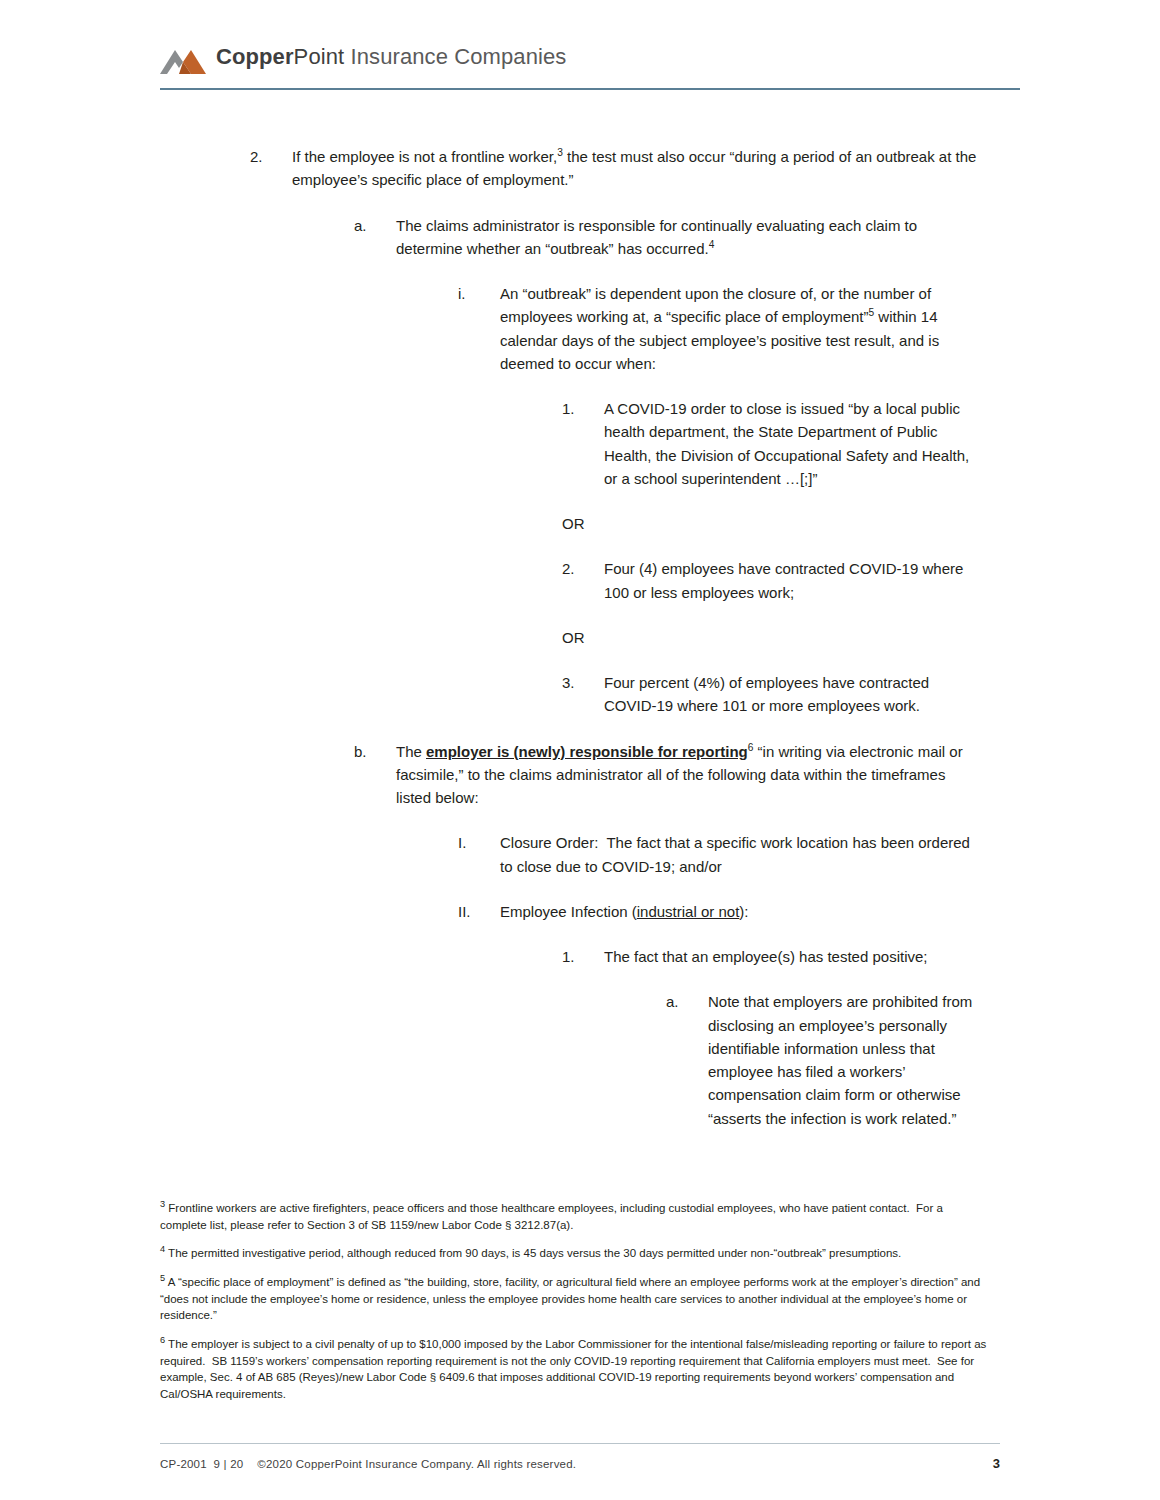Copper Point Insurance Companies
2. If the employee is not a frontline worker,3 the test must also occur “during a period of an outbreak at the employee’s specific place of employment.”
a. The claims administrator is responsible for continually evaluating each claim to determine whether an “outbreak” has occurred.4
i. An “outbreak” is dependent upon the closure of, or the number of employees working at, a “specific place of employment”5 within 14 calendar days of the subject employee’s positive test result, and is deemed to occur when:
1. A COVID-19 order to close is issued “by a local public health department, the State Department of Public Health, the Division of Occupational Safety and Health, or a school superintendent …[;]”
OR
2. Four (4) employees have contracted COVID-19 where 100 or less employees work;
OR
3. Four percent (4%) of employees have contracted COVID-19 where 101 or more employees work.
b. The employer is (newly) responsible for reporting6 “in writing via electronic mail or facsimile,” to the claims administrator all of the following data within the timeframes listed below:
I. Closure Order: The fact that a specific work location has been ordered to close due to COVID-19; and/or
II. Employee Infection (industrial or not):
1. The fact that an employee(s) has tested positive;
a. Note that employers are prohibited from disclosing an employee’s personally identifiable information unless that employee has filed a workers’ compensation claim form or otherwise “asserts the infection is work related.”
3 Frontline workers are active firefighters, peace officers and those healthcare employees, including custodial employees, who have patient contact. For a complete list, please refer to Section 3 of SB 1159/new Labor Code § 3212.87(a).
4 The permitted investigative period, although reduced from 90 days, is 45 days versus the 30 days permitted under non-“outbreak” presumptions.
5 A “specific place of employment” is defined as “the building, store, facility, or agricultural field where an employee performs work at the employer’s direction” and “does not include the employee’s home or residence, unless the employee provides home health care services to another individual at the employee’s home or residence.”
6 The employer is subject to a civil penalty of up to $10,000 imposed by the Labor Commissioner for the intentional false/misleading reporting or failure to report as required. SB 1159’s workers’ compensation reporting requirement is not the only COVID-19 reporting requirement that California employers must meet. See for example, Sec. 4 of AB 685 (Reyes)/new Labor Code § 6409.6 that imposes additional COVID-19 reporting requirements beyond workers’ compensation and Cal/OSHA requirements.
CP-2001 9 | 20 ©2020 CopperPoint Insurance Company. All rights reserved.
3